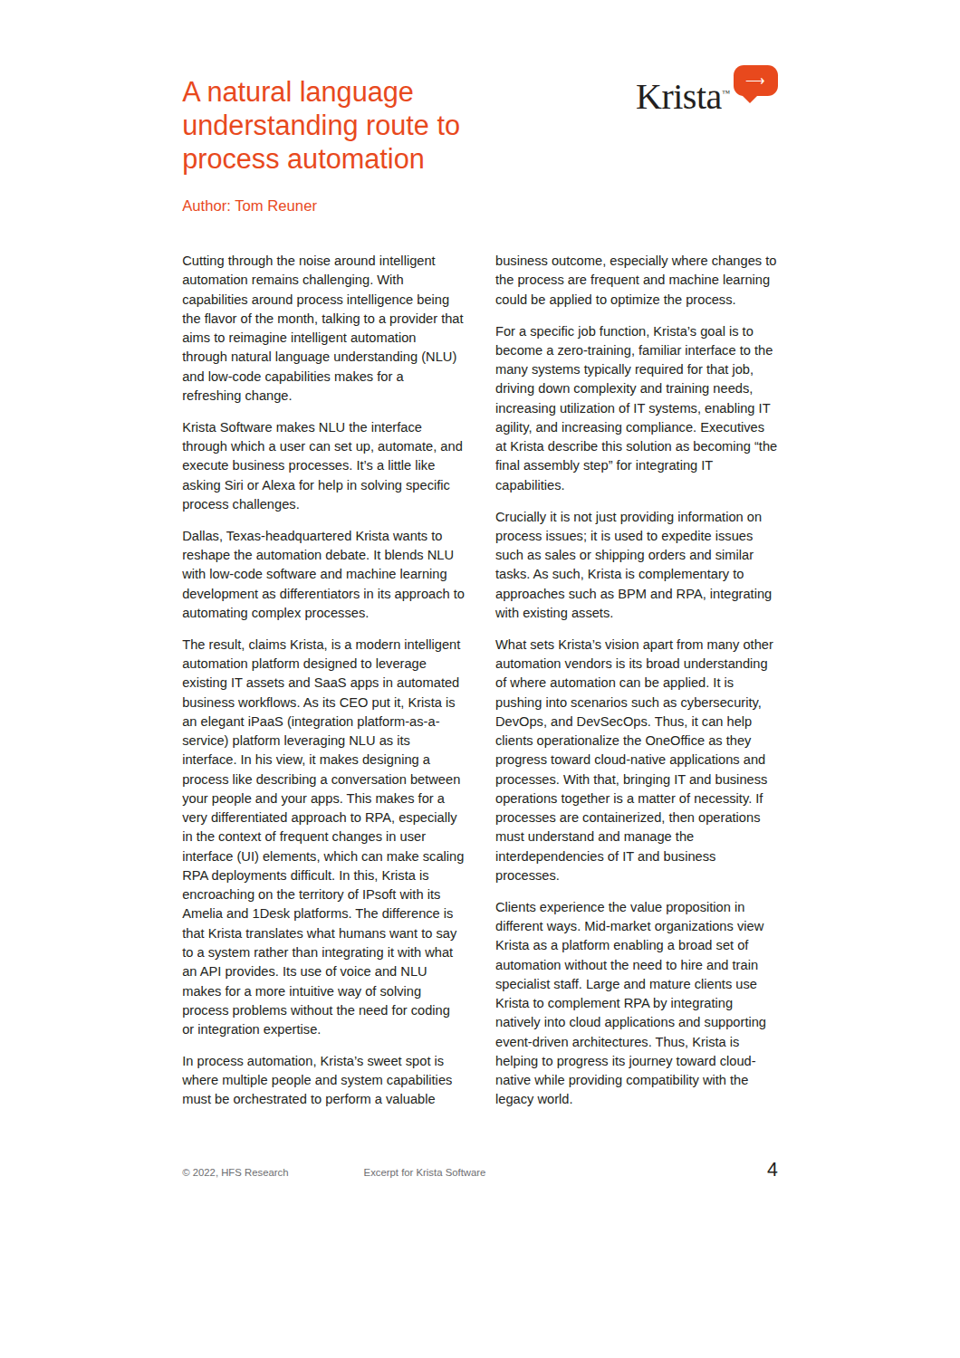A natural language understanding route to process automation
Krista™⟶
Author: Tom Reuner
Cutting through the noise around intelligent automation remains challenging. With capabilities around process intelligence being the flavor of the month, talking to a provider that aims to reimagine intelligent automation through natural language understanding (NLU) and low-code capabilities makes for a refreshing change.
Krista Software makes NLU the interface through which a user can set up, automate, and execute business processes. It’s a little like asking Siri or Alexa for help in solving specific process challenges.
Dallas, Texas-headquartered Krista wants to reshape the automation debate. It blends NLU with low-code software and machine learning development as differentiators in its approach to automating complex processes.
The result, claims Krista, is a modern intelligent automation platform designed to leverage existing IT assets and SaaS apps in automated business workflows. As its CEO put it, Krista is an elegant iPaaS (integration platform-as-a-service) platform leveraging NLU as its interface. In his view, it makes designing a process like describing a conversation between your people and your apps. This makes for a very differentiated approach to RPA, especially in the context of frequent changes in user interface (UI) elements, which can make scaling RPA deployments difficult. In this, Krista is encroaching on the territory of IPsoft with its Amelia and 1Desk platforms. The difference is that Krista translates what humans want to say to a system rather than integrating it with what an API provides. Its use of voice and NLU makes for a more intuitive way of solving process problems without the need for coding or integration expertise.
In process automation, Krista’s sweet spot is where multiple people and system capabilities must be orchestrated to perform a valuable business outcome, especially where changes to the process are frequent and machine learning could be applied to optimize the process.
For a specific job function, Krista’s goal is to become a zero-training, familiar interface to the many systems typically required for that job, driving down complexity and training needs, increasing utilization of IT systems, enabling IT agility, and increasing compliance. Executives at Krista describe this solution as becoming “the final assembly step” for integrating IT capabilities.
Crucially it is not just providing information on process issues; it is used to expedite issues such as sales or shipping orders and similar tasks. As such, Krista is complementary to approaches such as BPM and RPA, integrating with existing assets.
What sets Krista’s vision apart from many other automation vendors is its broad understanding of where automation can be applied. It is pushing into scenarios such as cybersecurity, DevOps, and DevSecOps. Thus, it can help clients operationalize the OneOffice as they progress toward cloud-native applications and processes. With that, bringing IT and business operations together is a matter of necessity. If processes are containerized, then operations must understand and manage the interdependencies of IT and business processes.
Clients experience the value proposition in different ways. Mid-market organizations view Krista as a platform enabling a broad set of automation without the need to hire and train specialist staff. Large and mature clients use Krista to complement RPA by integrating natively into cloud applications and supporting event-driven architectures. Thus, Krista is helping to progress its journey toward cloud-native while providing compatibility with the legacy world.
© 2022, HFS Research
Excerpt for Krista Software
4